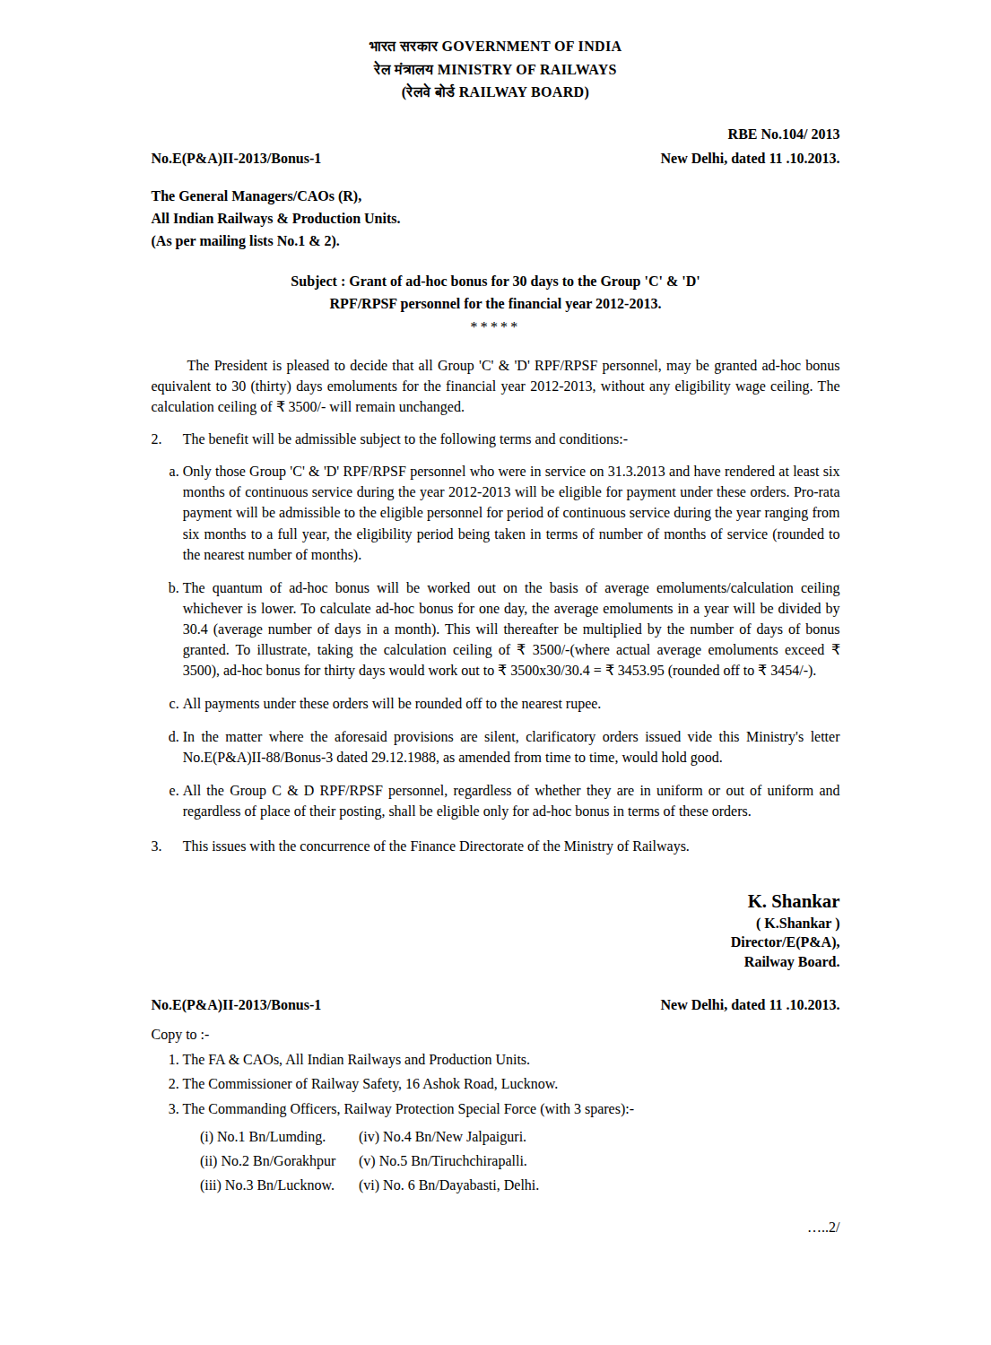भारत सरकार GOVERNMENT OF INDIA
रेल मंत्रालय MINISTRY OF RAILWAYS
(रेलवे बोर्ड RAILWAY BOARD)
RBE No.104/ 2013
No.E(P&A)II-2013/Bonus-1 New Delhi, dated 11 .10.2013.
The General Managers/CAOs (R),
All Indian Railways & Production Units.
(As per mailing lists No.1 & 2).
Subject : Grant of ad-hoc bonus for 30 days to the Group 'C' & 'D'
RPF/RPSF personnel for the financial year 2012-2013.
*****
The President is pleased to decide that all Group 'C' & 'D' RPF/RPSF personnel, may be granted ad-hoc bonus equivalent to 30 (thirty) days emoluments for the financial year 2012-2013, without any eligibility wage ceiling. The calculation ceiling of ₹ 3500/- will remain unchanged.
2. The benefit will be admissible subject to the following terms and conditions:-
Only those Group 'C' & 'D' RPF/RPSF personnel who were in service on 31.3.2013 and have rendered at least six months of continuous service during the year 2012-2013 will be eligible for payment under these orders. Pro-rata payment will be admissible to the eligible personnel for period of continuous service during the year ranging from six months to a full year, the eligibility period being taken in terms of number of months of service (rounded to the nearest number of months).
The quantum of ad-hoc bonus will be worked out on the basis of average emoluments/calculation ceiling whichever is lower. To calculate ad-hoc bonus for one day, the average emoluments in a year will be divided by 30.4 (average number of days in a month). This will thereafter be multiplied by the number of days of bonus granted. To illustrate, taking the calculation ceiling of ₹ 3500/-(where actual average emoluments exceed ₹ 3500), ad-hoc bonus for thirty days would work out to ₹ 3500x30/30.4 = ₹ 3453.95 (rounded off to ₹ 3454/-).
All payments under these orders will be rounded off to the nearest rupee.
In the matter where the aforesaid provisions are silent, clarificatory orders issued vide this Ministry's letter No.E(P&A)II-88/Bonus-3 dated 29.12.1988, as amended from time to time, would hold good.
All the Group C & D RPF/RPSF personnel, regardless of whether they are in uniform or out of uniform and regardless of place of their posting, shall be eligible only for ad-hoc bonus in terms of these orders.
3. This issues with the concurrence of the Finance Directorate of the Ministry of Railways.
K. Shankar
( K.Shankar )
Director/E(P&A),
Railway Board.
No.E(P&A)II-2013/Bonus-1 New Delhi, dated 11 .10.2013.
Copy to :-
The FA & CAOs, All Indian Railways and Production Units.
The Commissioner of Railway Safety, 16 Ashok Road, Lucknow.
The Commanding Officers, Railway Protection Special Force (with 3 spares):-
| (i) No.1 Bn/Lumding. | (iv) No.4 Bn/New Jalpaiguri. |
| (ii) No.2 Bn/Gorakhpur | (v) No.5 Bn/Tiruchchirapalli. |
| (iii) No.3 Bn/Lucknow. | (vi) No. 6 Bn/Dayabasti, Delhi. |
…..2/